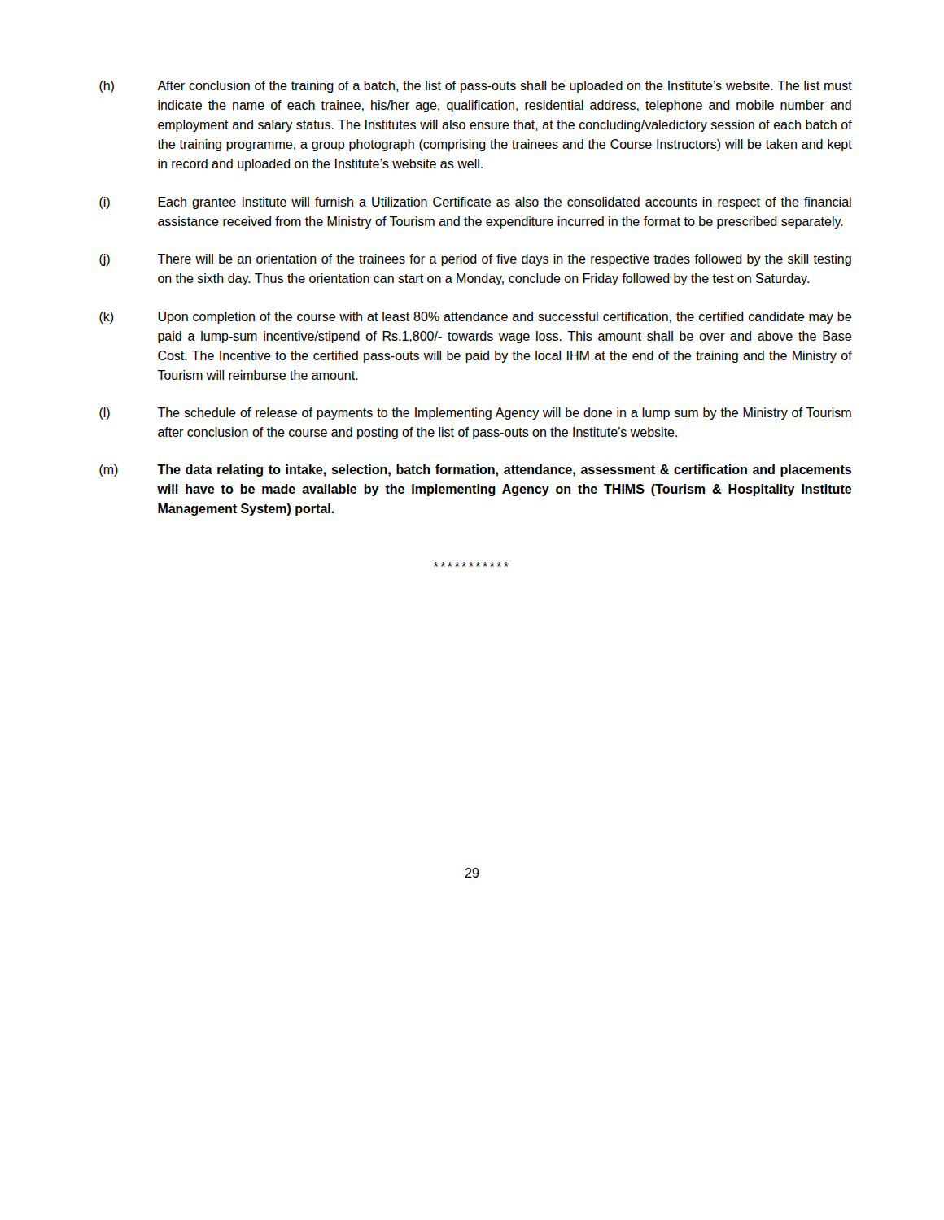(h)
After conclusion of the training of a batch, the list of pass-outs shall be uploaded on the Institute’s website. The list must indicate the name of each trainee, his/her age, qualification, residential address, telephone and mobile number and employment and salary status. The Institutes will also ensure that, at the concluding/valedictory session of each batch of the training programme, a group photograph (comprising the trainees and the Course Instructors) will be taken and kept in record and uploaded on the Institute’s website as well.
(i)
Each grantee Institute will furnish a Utilization Certificate as also the consolidated accounts in respect of the financial assistance received from the Ministry of Tourism and the expenditure incurred in the format to be prescribed separately.
(j)
There will be an orientation of the trainees for a period of five days in the respective trades followed by the skill testing on the sixth day. Thus the orientation can start on a Monday, conclude on Friday followed by the test on Saturday.
(k)
Upon completion of the course with at least 80% attendance and successful certification, the certified candidate may be paid a lump-sum incentive/stipend of Rs.1,800/- towards wage loss. This amount shall be over and above the Base Cost. The Incentive to the certified pass-outs will be paid by the local IHM at the end of the training and the Ministry of Tourism will reimburse the amount.
(l)
The schedule of release of payments to the Implementing Agency will be done in a lump sum by the Ministry of Tourism after conclusion of the course and posting of the list of pass-outs on the Institute’s website.
(m)
The data relating to intake, selection, batch formation, attendance, assessment & certification and placements will have to be made available by the Implementing Agency on the THIMS (Tourism & Hospitality Institute Management System) portal.
***********
29